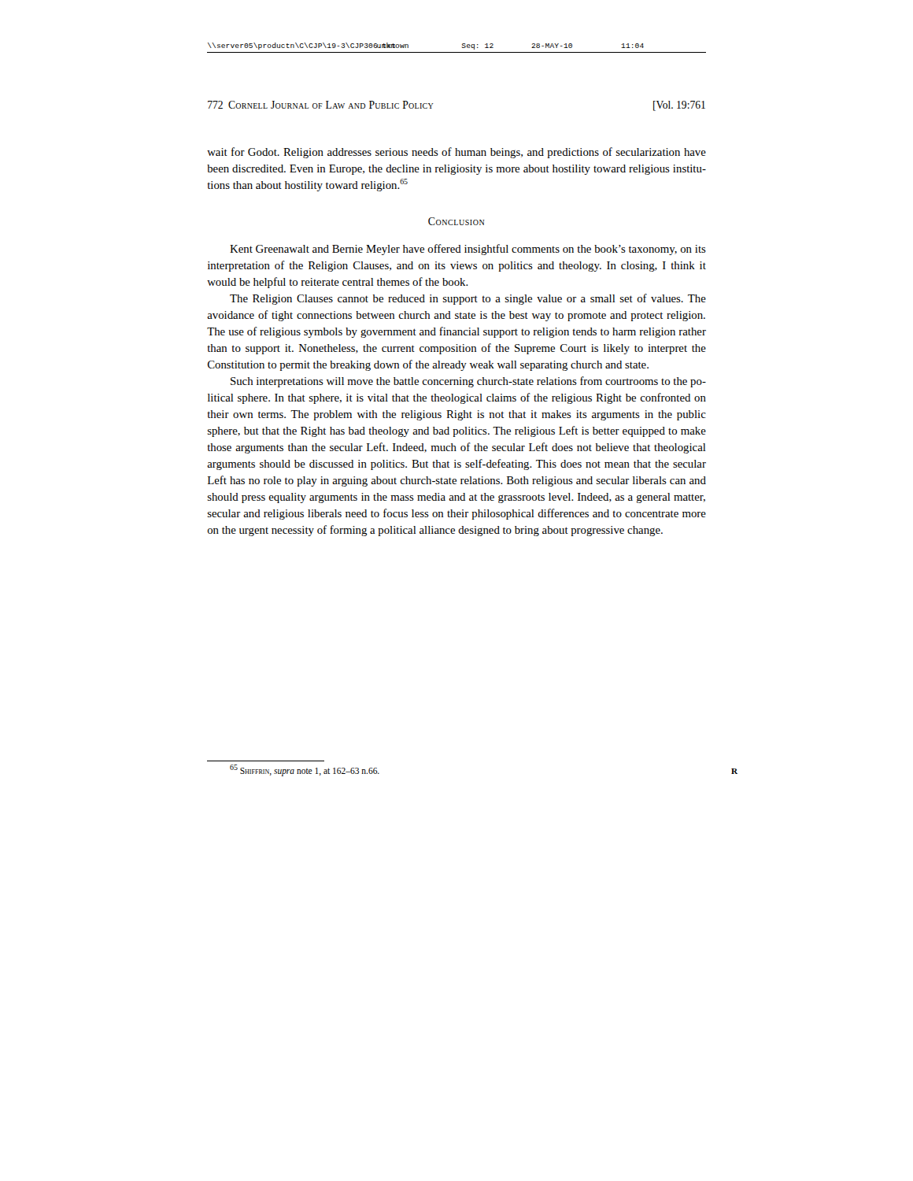\\server05\productn\C\CJP\19-3\CJP306.txt unknown Seq: 1228-MAY-1011:04
772 Cornell Journal of Law and Public Policy [Vol. 19:761
wait for Godot. Religion addresses serious needs of human beings, and predictions of secularization have been discredited. Even in Europe, the decline in religiosity is more about hostility toward religious institutions than about hostility toward religion.65
Conclusion
Kent Greenawalt and Bernie Meyler have offered insightful comments on the book’s taxonomy, on its interpretation of the Religion Clauses, and on its views on politics and theology. In closing, I think it would be helpful to reiterate central themes of the book.
The Religion Clauses cannot be reduced in support to a single value or a small set of values. The avoidance of tight connections between church and state is the best way to promote and protect religion. The use of religious symbols by government and financial support to religion tends to harm religion rather than to support it. Nonetheless, the current composition of the Supreme Court is likely to interpret the Constitution to permit the breaking down of the already weak wall separating church and state.
Such interpretations will move the battle concerning church-state relations from courtrooms to the political sphere. In that sphere, it is vital that the theological claims of the religious Right be confronted on their own terms. The problem with the religious Right is not that it makes its arguments in the public sphere, but that the Right has bad theology and bad politics. The religious Left is better equipped to make those arguments than the secular Left. Indeed, much of the secular Left does not believe that theological arguments should be discussed in politics. But that is self-defeating. This does not mean that the secular Left has no role to play in arguing about church-state relations. Both religious and secular liberals can and should press equality arguments in the mass media and at the grassroots level. Indeed, as a general matter, secular and religious liberals need to focus less on their philosophical differences and to concentrate more on the urgent necessity of forming a political alliance designed to bring about progressive change.
65 Shiffrin, supra note 1, at 162–63 n.66.R